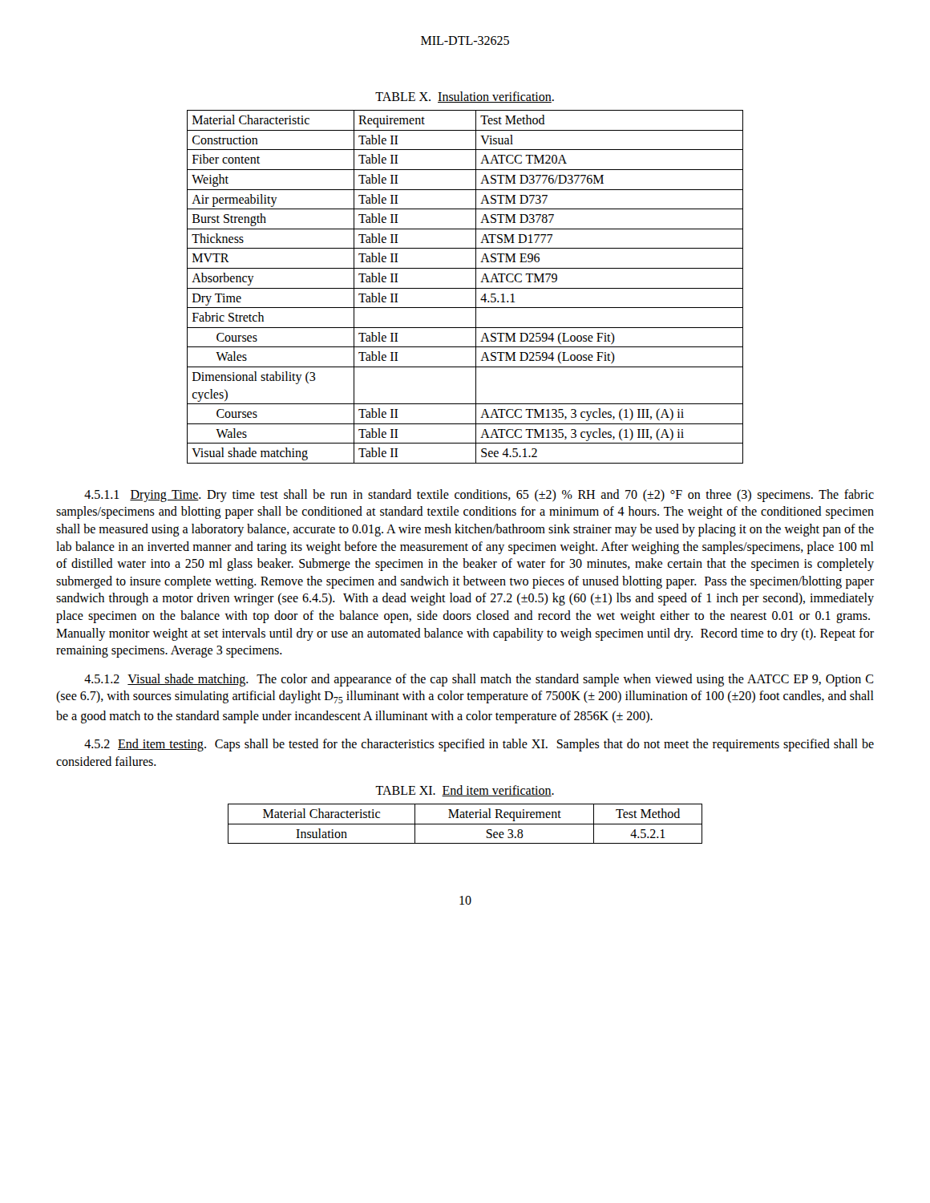MIL-DTL-32625
TABLE X. Insulation verification.
| Material Characteristic | Requirement | Test Method |
| Construction | Table II | Visual |
| Fiber content | Table II | AATCC TM20A |
| Weight | Table II | ASTM D3776/D3776M |
| Air permeability | Table II | ASTM D737 |
| Burst Strength | Table II | ASTM D3787 |
| Thickness | Table II | ATSM D1777 |
| MVTR | Table II | ASTM E96 |
| Absorbency | Table II | AATCC TM79 |
| Dry Time | Table II | 4.5.1.1 |
| Fabric Stretch | | |
| Courses | Table II | ASTM D2594 (Loose Fit) |
| Wales | Table II | ASTM D2594 (Loose Fit) |
| Dimensional stability (3 cycles) | | |
| Courses | Table II | AATCC TM135, 3 cycles, (1) III, (A) ii |
| Wales | Table II | AATCC TM135, 3 cycles, (1) III, (A) ii |
| Visual shade matching | Table II | See 4.5.1.2 |
4.5.1.1 Drying Time. Dry time test shall be run in standard textile conditions, 65 (±2) % RH and 70 (±2) °F on three (3) specimens. The fabric samples/specimens and blotting paper shall be conditioned at standard textile conditions for a minimum of 4 hours. The weight of the conditioned specimen shall be measured using a laboratory balance, accurate to 0.01g. A wire mesh kitchen/bathroom sink strainer may be used by placing it on the weight pan of the lab balance in an inverted manner and taring its weight before the measurement of any specimen weight. After weighing the samples/specimens, place 100 ml of distilled water into a 250 ml glass beaker. Submerge the specimen in the beaker of water for 30 minutes, make certain that the specimen is completely submerged to insure complete wetting. Remove the specimen and sandwich it between two pieces of unused blotting paper. Pass the specimen/blotting paper sandwich through a motor driven wringer (see 6.4.5). With a dead weight load of 27.2 (±0.5) kg (60 (±1) lbs and speed of 1 inch per second), immediately place specimen on the balance with top door of the balance open, side doors closed and record the wet weight either to the nearest 0.01 or 0.1 grams. Manually monitor weight at set intervals until dry or use an automated balance with capability to weigh specimen until dry. Record time to dry (t). Repeat for remaining specimens. Average 3 specimens.
4.5.1.2 Visual shade matching. The color and appearance of the cap shall match the standard sample when viewed using the AATCC EP 9, Option C (see 6.7), with sources simulating artificial daylight D75 illuminant with a color temperature of 7500K (± 200) illumination of 100 (±20) foot candles, and shall be a good match to the standard sample under incandescent A illuminant with a color temperature of 2856K (± 200).
4.5.2 End item testing. Caps shall be tested for the characteristics specified in table XI. Samples that do not meet the requirements specified shall be considered failures.
TABLE XI. End item verification.
| Material Characteristic | Material Requirement | Test Method |
| Insulation | See 3.8 | 4.5.2.1 |
10